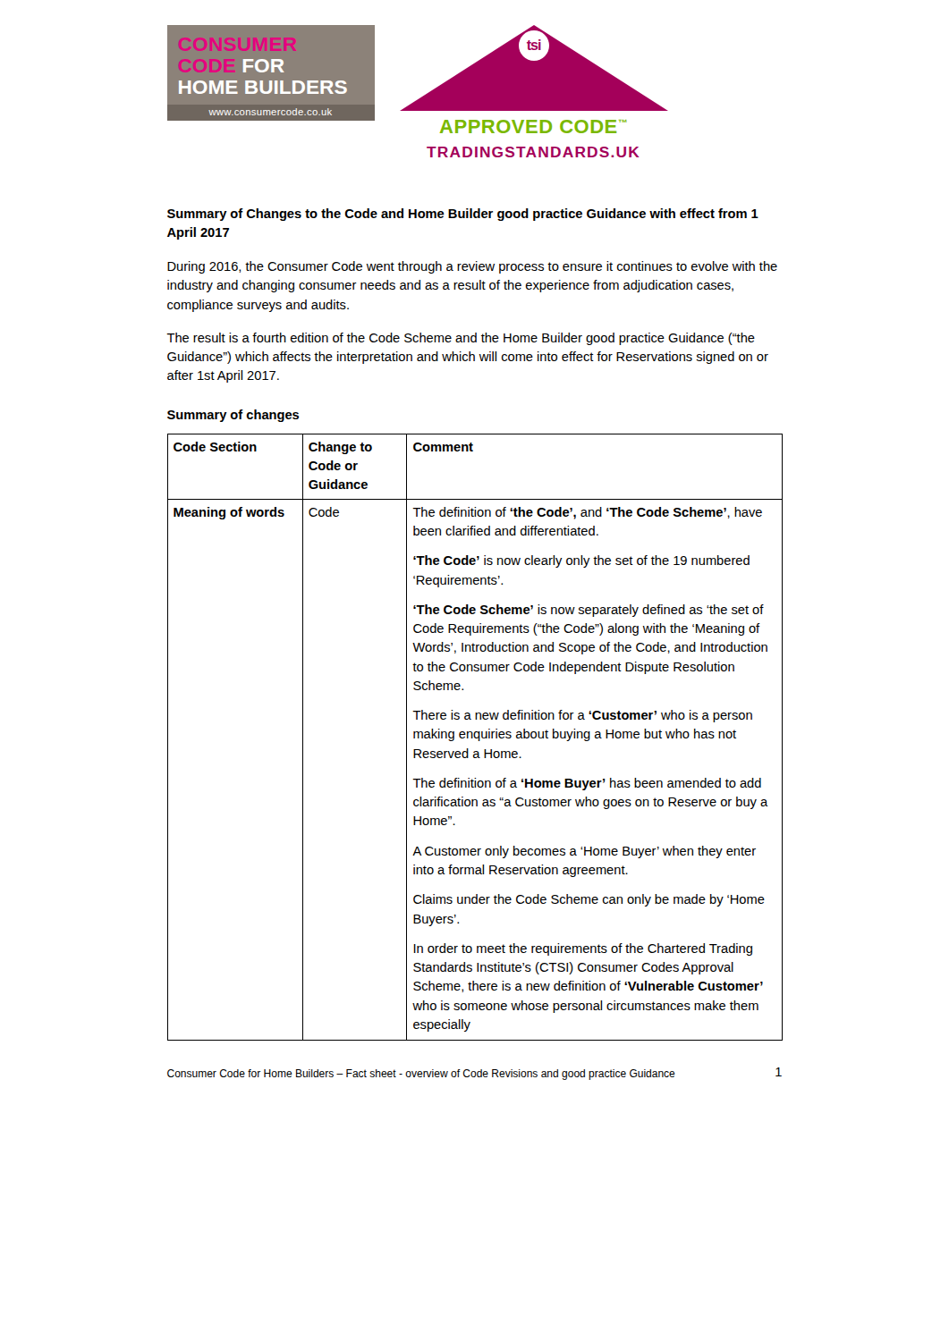CONSUMER
CODE FOR
HOME BUILDERS
www.consumercode.co.uk
tsi
APPROVED CODE™
TRADINGSTANDARDS.UK
Summary of Changes to the Code and Home Builder good practice Guidance with effect from 1 April 2017
During 2016, the Consumer Code went through a review process to ensure it continues to evolve with the industry and changing consumer needs and as a result of the experience from adjudication cases, compliance surveys and audits.
The result is a fourth edition of the Code Scheme and the Home Builder good practice Guidance (“the Guidance”) which affects the interpretation and which will come into effect for Reservations signed on or after 1st April 2017.
Summary of changes
| Code Section | Change to Code or Guidance | Comment |
| --- | --- | --- |
| Meaning of words | Code | The definition of ‘the Code’, and ‘The Code Scheme’ , have been clarified and differentiated. ‘The Code’ is now clearly only the set of the 19 numbered ‘Requirements’. ‘The Code Scheme’ is now separately defined as ‘the set of Code Requirements (“the Code”) along with the ‘Meaning of Words’, Introduction and Scope of the Code, and Introduction to the Consumer Code Independent Dispute Resolution Scheme. There is a new definition for a ‘Customer’ who is a person making enquiries about buying a Home but who has not Reserved a Home. The definition of a ‘Home Buyer’ has been amended to add clarification as “a Customer who goes on to Reserve or buy a Home”. A Customer only becomes a ‘Home Buyer’ when they enter into a formal Reservation agreement. Claims under the Code Scheme can only be made by ‘Home Buyers’. In order to meet the requirements of the Chartered Trading Standards Institute’s (CTSI) Consumer Codes Approval Scheme, there is a new definition of ‘Vulnerable Customer’ who is someone whose personal circumstances make them especially |
Consumer Code for Home Builders – Fact sheet - overview of Code Revisions and good practice Guidance 1